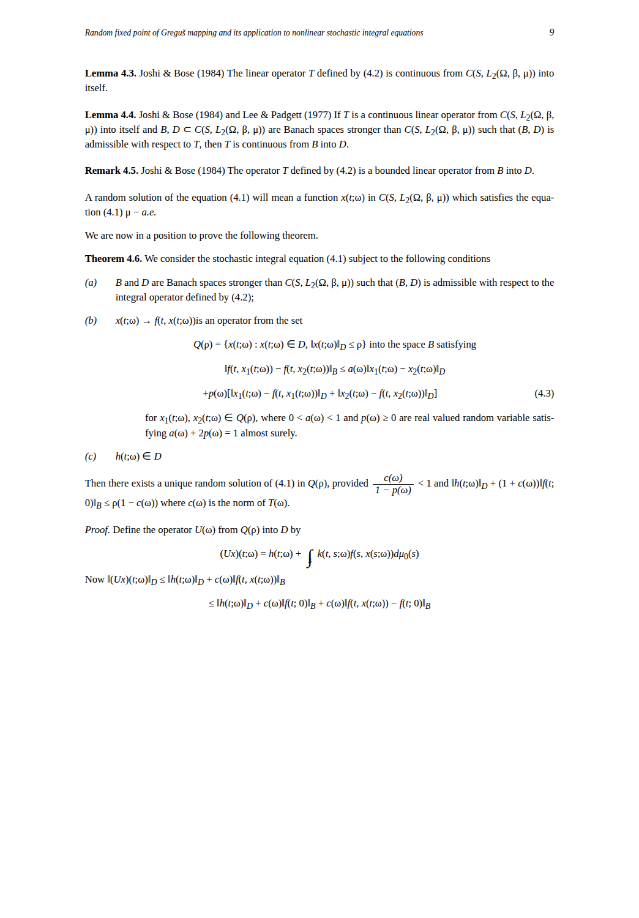Random fixed point of Greguš mapping and its application to nonlinear stochastic integral equations 9
Lemma 4.3. Joshi & Bose (1984) The linear operator T defined by (4.2) is continuous from C(S, L2(Ω, β, μ)) into itself.
Lemma 4.4. Joshi & Bose (1984) and Lee & Padgett (1977) If T is a continuous linear operator from C(S, L2(Ω, β, μ)) into itself and B, D ⊂ C(S, L2(Ω, β, μ)) are Banach spaces stronger than C(S, L2(Ω, β, μ)) such that (B, D) is admissible with respect to T, then T is continuous from B into D.
Remark 4.5. Joshi & Bose (1984) The operator T defined by (4.2) is a bounded linear operator from B into D.
A random solution of the equation (4.1) will mean a function x(t;ω) in C(S, L2(Ω, β, μ)) which satisfies the equation (4.1) μ − a.e.
We are now in a position to prove the following theorem.
Theorem 4.6. We consider the stochastic integral equation (4.1) subject to the following conditions
(a) B and D are Banach spaces stronger than C(S, L2(Ω, β, μ)) such that (B, D) is admissible with respect to the integral operator defined by (4.2);
(b) x(t;ω) → f(t, x(t;ω))is an operator from the set Q(ρ) = {x(t;ω) : x(t;ω) ∈ D, ‖x(t;ω)‖D ≤ ρ} into the space B satisfying ‖f(t, x1(t;ω)) − f(t, x2(t;ω))‖B ≤ a(ω)‖x1(t;ω) − x2(t;ω)‖D +p(ω)[‖x1(t;ω) − f(t, x1(t;ω))‖D + ‖x2(t;ω) − f(t, x2(t;ω))‖D] (4.3) for x1(t;ω), x2(t;ω) ∈ Q(ρ), where 0 < a(ω) < 1 and p(ω) ≥ 0 are real valued random variable satisfying a(ω) + 2p(ω) = 1 almost surely.
(c) h(t;ω) ∈ D
Then there exists a unique random solution of (4.1) in Q(ρ), provided c(ω) 1 − p(ω) < 1 and ‖h(t;ω)‖D + (1 + c(ω))‖f(t; 0)‖B ≤ ρ(1 − c(ω)) where c(ω) is the norm of T(ω).
Proof. Define the operator U(ω) from Q(ρ) into D by
(Ux)(t;ω) = h(t;ω) + ∫S k(t, s;ω)f(s, x(s;ω))dμ0(s)
Now ‖(Ux)(t;ω)‖D ≤ ‖h(t;ω)‖D + c(ω)‖f(t, x(t;ω))‖B
≤ ‖h(t;ω)‖D + c(ω)‖f(t; 0)‖B + c(ω)‖f(t, x(t;ω)) − f(t; 0)‖B